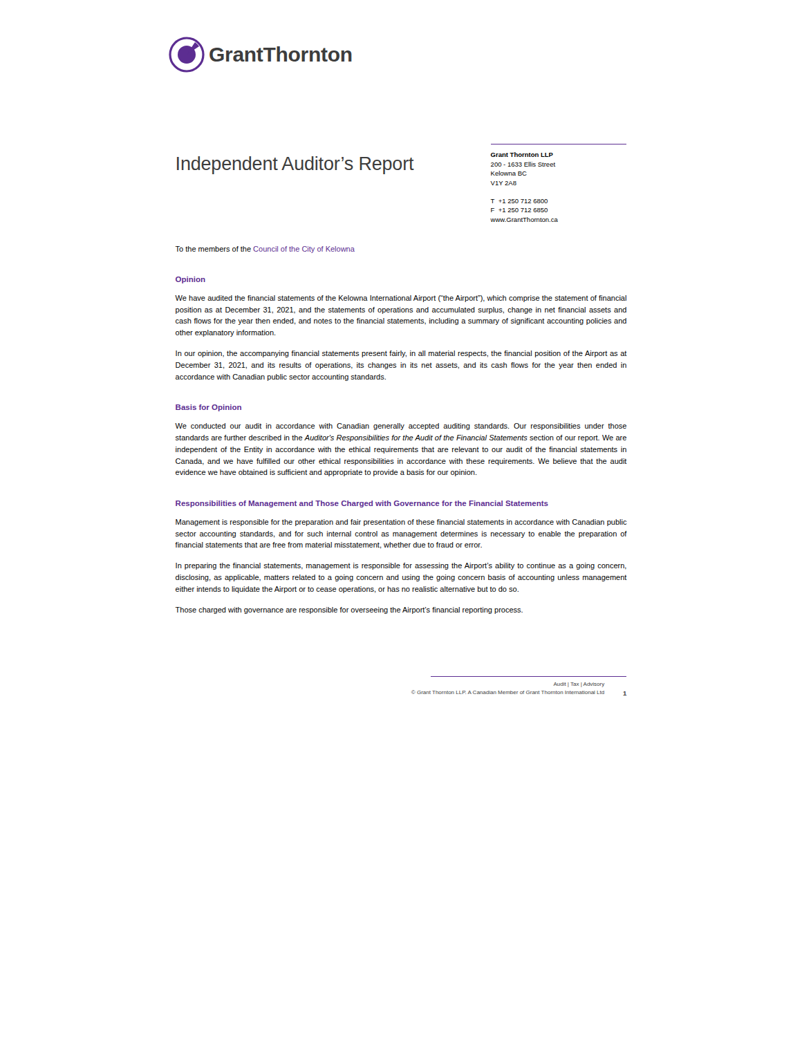GrantThornton
Independent Auditor’s Report
Grant Thornton LLP
200 - 1633 Ellis Street
Kelowna BC
V1Y 2A8
T +1 250 712 6800
F +1 250 712 6850
www.GrantThornton.ca
To the members of the Council of the City of Kelowna
Opinion
We have audited the financial statements of the Kelowna International Airport (“the Airport”), which comprise the statement of financial position as at December 31, 2021, and the statements of operations and accumulated surplus, change in net financial assets and cash flows for the year then ended, and notes to the financial statements, including a summary of significant accounting policies and other explanatory information.
In our opinion, the accompanying financial statements present fairly, in all material respects, the financial position of the Airport as at December 31, 2021, and its results of operations, its changes in its net assets, and its cash flows for the year then ended in accordance with Canadian public sector accounting standards.
Basis for Opinion
We conducted our audit in accordance with Canadian generally accepted auditing standards. Our responsibilities under those standards are further described in the Auditor's Responsibilities for the Audit of the Financial Statements section of our report. We are independent of the Entity in accordance with the ethical requirements that are relevant to our audit of the financial statements in Canada, and we have fulfilled our other ethical responsibilities in accordance with these requirements. We believe that the audit evidence we have obtained is sufficient and appropriate to provide a basis for our opinion.
Responsibilities of Management and Those Charged with Governance for the Financial Statements
Management is responsible for the preparation and fair presentation of these financial statements in accordance with Canadian public sector accounting standards, and for such internal control as management determines is necessary to enable the preparation of financial statements that are free from material misstatement, whether due to fraud or error.
In preparing the financial statements, management is responsible for assessing the Airport’s ability to continue as a going concern, disclosing, as applicable, matters related to a going concern and using the going concern basis of accounting unless management either intends to liquidate the Airport or to cease operations, or has no realistic alternative but to do so.
Those charged with governance are responsible for overseeing the Airport’s financial reporting process.
Audit | Tax | Advisory © Grant Thornton LLP. A Canadian Member of Grant Thornton International Ltd
1